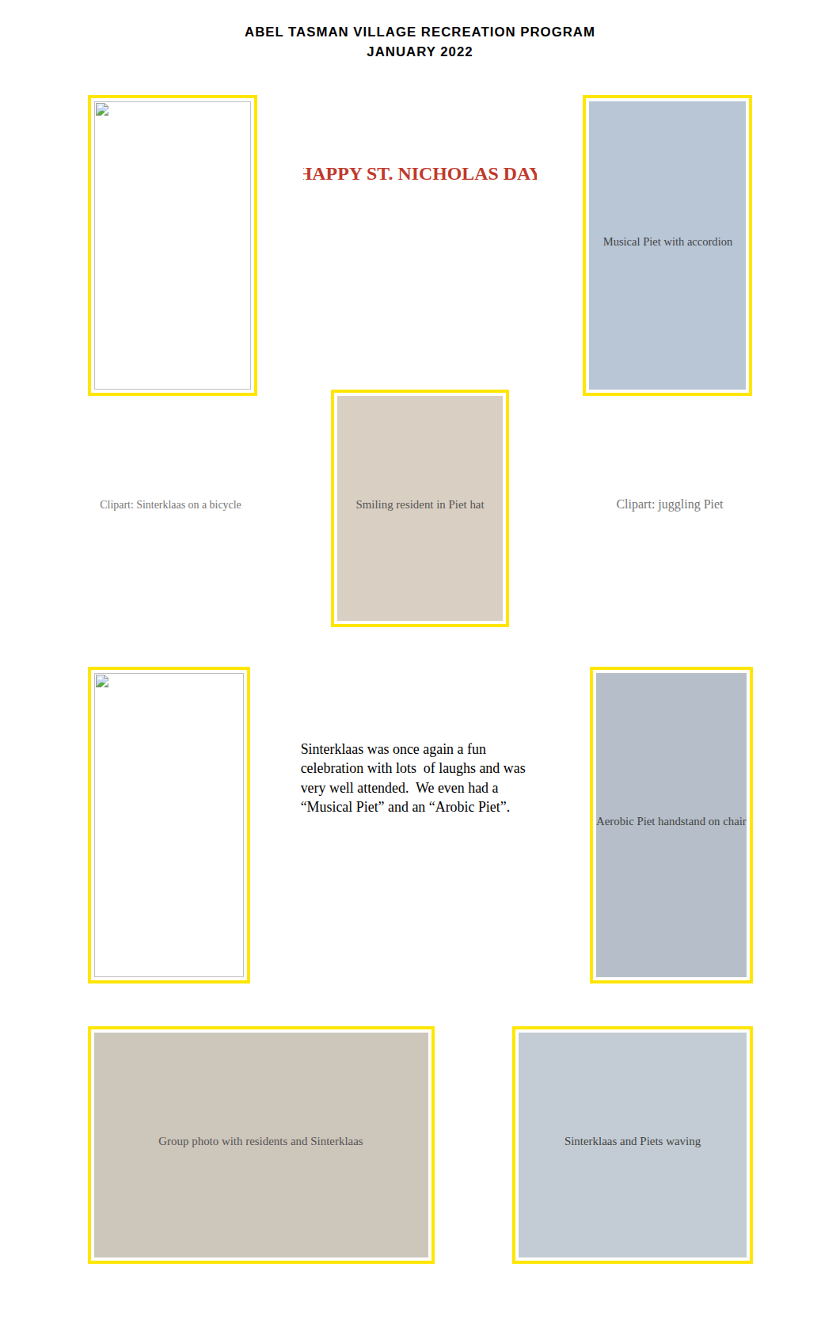ABEL TASMAN VILLAGE RECREATION PROGRAM JANUARY 2022
Sinterklaas was once again a fun celebration with lots of laughs and was very well attended. We even had a “Musical Piet” and an “Arobic Piet”.